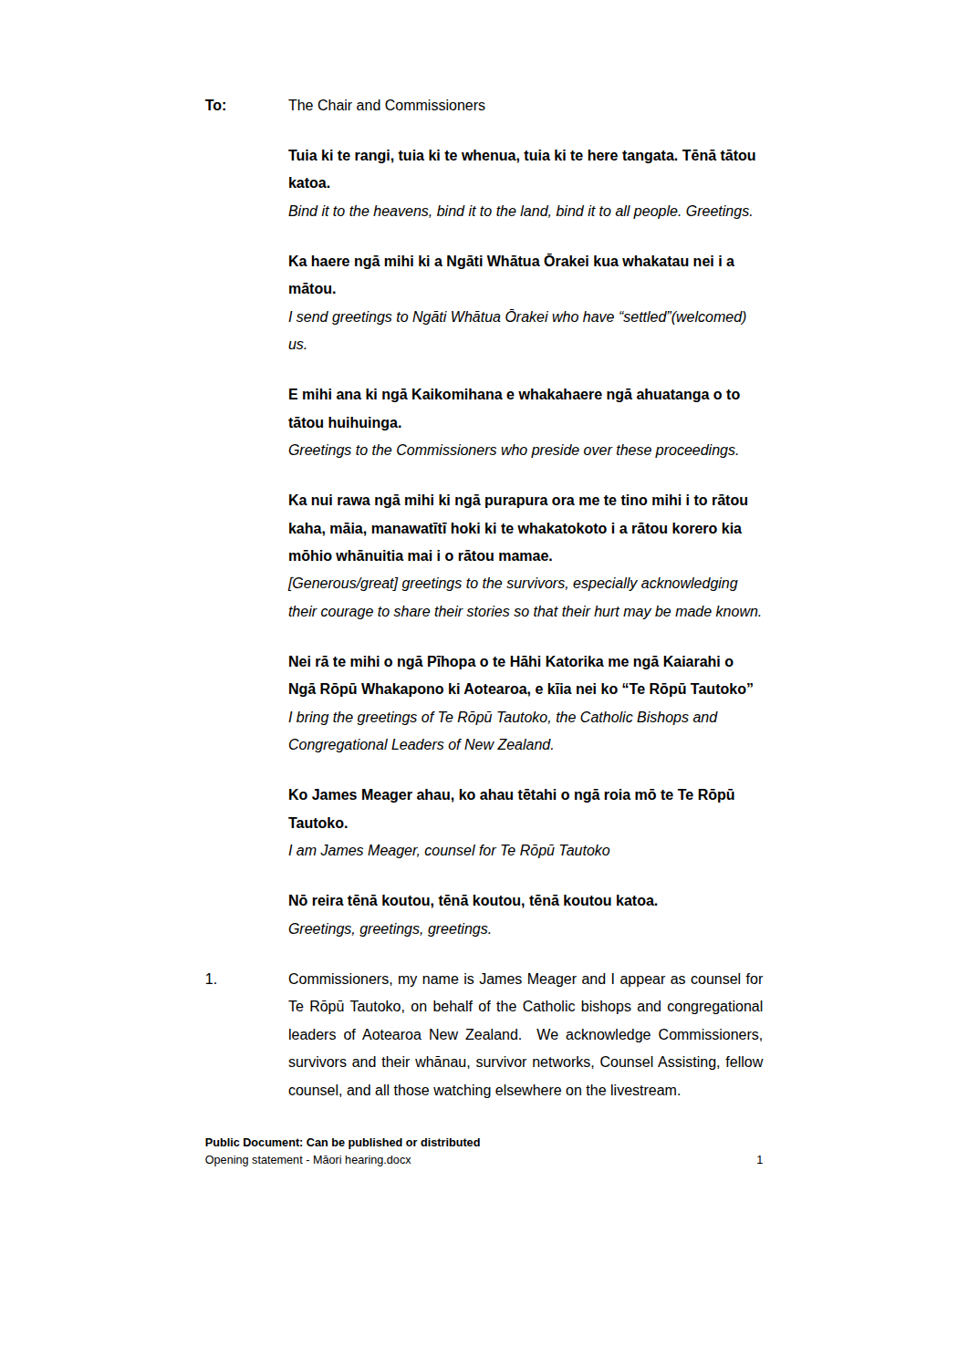| To: | The Chair and Commissioners |
| | Tuia ki te rangi, tuia ki te whenua, tuia ki te here tangata. Tēnā tātou katoa. Bind it to the heavens, bind it to the land, bind it to all people. Greetings. Ka haere ngā mihi ki a Ngāti Whātua Ōrakei kua whakatau nei i a mātou. I send greetings to Ngāti Whātua Ōrakei who have “settled”(welcomed) us. E mihi ana ki ngā Kaikomihana e whakahaere ngā ahuatanga o to tātou huihuinga. Greetings to the Commissioners who preside over these proceedings. Ka nui rawa ngā mihi ki ngā purapura ora me te tino mihi i to rātou kaha, māia, manawatītī hoki ki te whakatokoto i a rātou korero kia mōhio whānuitia mai i o rātou mamae. [Generous/great] greetings to the survivors, especially acknowledging their courage to share their stories so that their hurt may be made known. Nei rā te mihi o ngā Pīhopa o te Hāhi Katorika me ngā Kaiarahi o Ngā Rōpū Whakapono ki Aotearoa, e kīia nei ko “Te Rōpū Tautoko” I bring the greetings of Te Rōpū Tautoko, the Catholic Bishops and Congregational Leaders of New Zealand. Ko James Meager ahau, ko ahau tētahi o ngā roia mō te Te Rōpū Tautoko. I am James Meager, counsel for Te Rōpū Tautoko Nō reira tēnā koutou, tēnā koutou, tēnā koutou katoa. Greetings, greetings, greetings. |
| 1. | Commissioners, my name is James Meager and I appear as counsel for Te Rōpū Tautoko, on behalf of the Catholic bishops and congregational leaders of Aotearoa New Zealand. We acknowledge Commissioners, survivors and their whānau, survivor networks, Counsel Assisting, fellow counsel, and all those watching elsewhere on the livestream. |
Public Document: Can be published or distributed
Opening statement - Māori hearing.docx 1